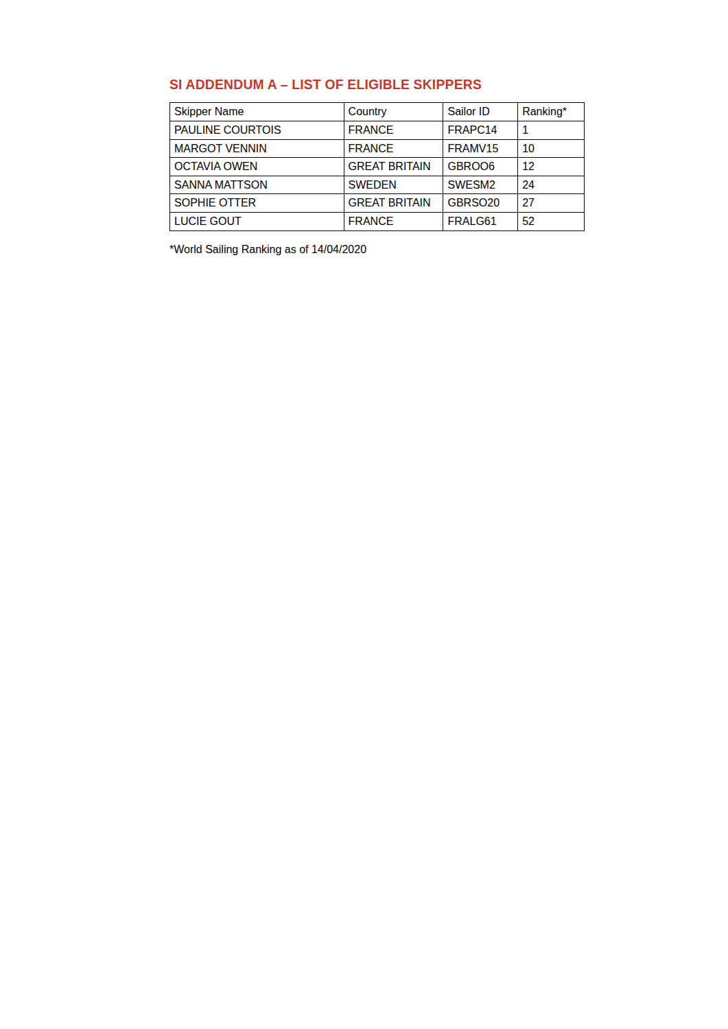SI ADDENDUM A – LIST OF ELIGIBLE SKIPPERS
| Skipper Name | Country | Sailor ID | Ranking* |
| --- | --- | --- | --- |
| PAULINE COURTOIS | FRANCE | FRAPC14 | 1 |
| MARGOT VENNIN | FRANCE | FRAMV15 | 10 |
| OCTAVIA OWEN | GREAT BRITAIN | GBROO6 | 12 |
| SANNA MATTSON | SWEDEN | SWESM2 | 24 |
| SOPHIE OTTER | GREAT BRITAIN | GBRSO20 | 27 |
| LUCIE GOUT | FRANCE | FRALG61 | 52 |
*World Sailing Ranking as of 14/04/2020